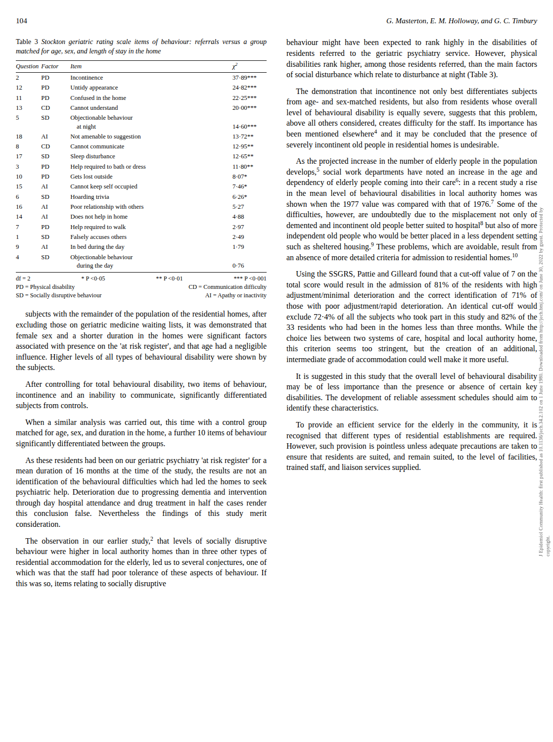104 G. Masterton, E. M. Holloway, and G. C. Timbury
Table 3 Stockton geriatric rating scale items of behaviour: referrals versus a group matched for age, sex, and length of stay in the home
| Question | Factor | Item | χ 2 |
| --- | --- | --- | --- |
| 2 | PD | Incontinence | 37·89*** |
| 12 | PD | Untidy appearance | 24·82*** |
| 11 | PD | Confused in the home | 22·25*** |
| 13 | CD | Cannot understand | 20·00*** |
| 5 | SD | Objectionable behaviour at night | 14·60*** |
| 18 | AI | Not amenable to suggestion | 13·72** |
| 8 | CD | Cannot communicate | 12·95** |
| 17 | SD | Sleep disturbance | 12·65** |
| 3 | PD | Help required to bath or dress | 11·80** |
| 10 | PD | Gets lost outside | 8·07* |
| 15 | AI | Cannot keep self occupied | 7·46* |
| 6 | SD | Hoarding trivia | 6·26* |
| 16 | AI | Poor relationship with others | 5·27 |
| 14 | AI | Does not help in home | 4·88 |
| 7 | PD | Help required to walk | 2·97 |
| 1 | SD | Falsely accuses others | 2·49 |
| 9 | AI | In bed during the day | 1·79 |
| 4 | SD | Objectionable behaviour during the day | 0·76 |
| df = 2 * P <0·05 ** P <0·01 *** P <0·001 PD = Physical disability CD = Communication difficulty SD = Socially disruptive behaviour AI = Apathy or inactivity |
subjects with the remainder of the population of the residential homes, after excluding those on geriatric medicine waiting lists, it was demonstrated that female sex and a shorter duration in the homes were significant factors associated with presence on the 'at risk register', and that age had a negligible influence. Higher levels of all types of behavioural disability were shown by the subjects.
After controlling for total behavioural disability, two items of behaviour, incontinence and an inability to communicate, significantly differentiated subjects from controls.
When a similar analysis was carried out, this time with a control group matched for age, sex, and duration in the home, a further 10 items of behaviour significantly differentiated between the groups.
As these residents had been on our geriatric psychiatry 'at risk register' for a mean duration of 16 months at the time of the study, the results are not an identification of the behavioural difficulties which had led the homes to seek psychiatric help. Deterioration due to progressing dementia and intervention through day hospital attendance and drug treatment in half the cases render this conclusion false. Nevertheless the findings of this study merit consideration.
The observation in our earlier study,2 that levels of socially disruptive behaviour were higher in local authority homes than in three other types of residential accommodation for the elderly, led us to several conjectures, one of which was that the staff had poor tolerance of these aspects of behaviour. If this was so, items relating to socially disruptive
behaviour might have been expected to rank highly in the disabilities of residents referred to the geriatric psychiatry service. However, physical disabilities rank higher, among those residents referred, than the main factors of social disturbance which relate to disturbance at night (Table 3).
The demonstration that incontinence not only best differentiates subjects from age- and sex-matched residents, but also from residents whose overall level of behavioural disability is equally severe, suggests that this problem, above all others considered, creates difficulty for the staff. Its importance has been mentioned elsewhere4 and it may be concluded that the presence of severely incontinent old people in residential homes is undesirable.
As the projected increase in the number of elderly people in the population develops,5 social work departments have noted an increase in the age and dependency of elderly people coming into their care6: in a recent study a rise in the mean level of behavioural disabilities in local authority homes was shown when the 1977 value was compared with that of 1976.7 Some of the difficulties, however, are undoubtedly due to the misplacement not only of demented and incontinent old people better suited to hospital8 but also of more independent old people who would be better placed in a less dependent setting such as sheltered housing.9 These problems, which are avoidable, result from an absence of more detailed criteria for admission to residential homes.10
Using the SSGRS, Pattie and Gilleard found that a cut-off value of 7 on the total score would result in the admission of 81% of the residents with high adjustment/minimal deterioration and the correct identification of 71% of those with poor adjustment/rapid deterioration. An identical cut-off would exclude 72·4% of all the subjects who took part in this study and 82% of the 33 residents who had been in the homes less than three months. While the choice lies between two systems of care, hospital and local authority home, this criterion seems too stringent, but the creation of an additional, intermediate grade of accommodation could well make it more useful.
It is suggested in this study that the overall level of behavioural disability may be of less importance than the presence or absence of certain key disabilities. The development of reliable assessment schedules should aim to identify these characteristics.
To provide an efficient service for the elderly in the community, it is recognised that different types of residential establishments are required. However, such provision is pointless unless adequate precautions are taken to ensure that residents are suited, and remain suited, to the level of facilities, trained staff, and liaison services supplied.
J Epidemiol Community Health: first published as 10.1136/jech.34.2.102 on 1 June 1980. Downloaded from http://jech.bmj.com/ on June 30, 2022 by guest. Protected by copyright.